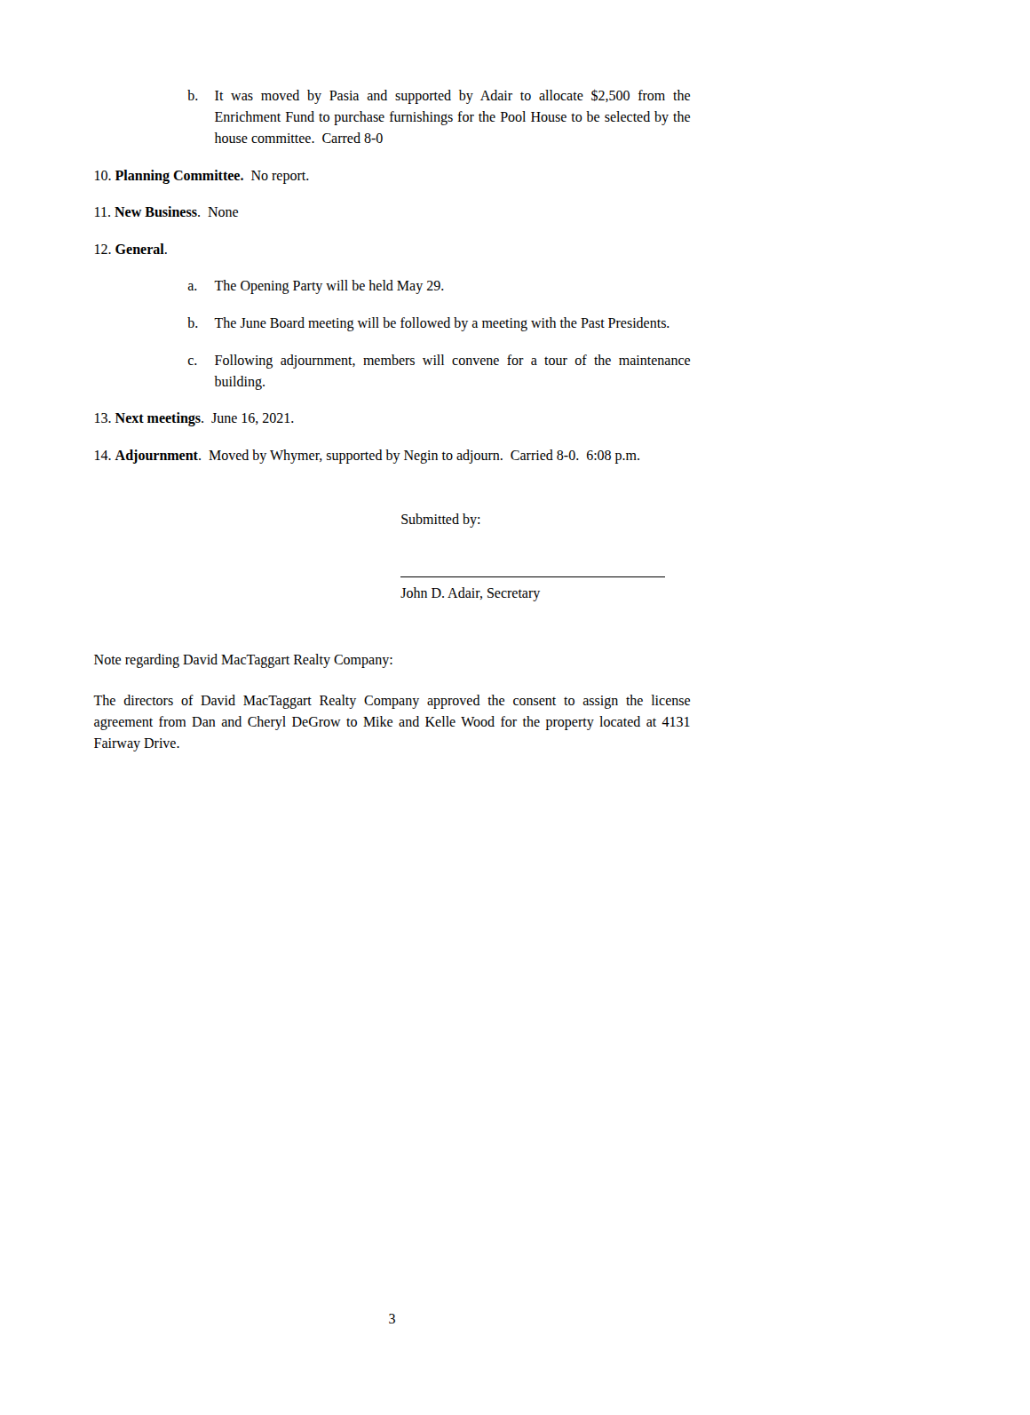b.
It was moved by Pasia and supported by Adair to allocate $2,500 from the Enrichment Fund to purchase furnishings for the Pool House to be selected by the house committee. Carred 8-0
10. Planning Committee. No report.
11. New Business. None
12. General.
a.
The Opening Party will be held May 29.
b.
The June Board meeting will be followed by a meeting with the Past Presidents.
c.
Following adjournment, members will convene for a tour of the maintenance building.
13. Next meetings. June 16, 2021.
14. Adjournment. Moved by Whymer, supported by Negin to adjourn. Carried 8-0. 6:08 p.m.
Submitted by:
John D. Adair, Secretary
Note regarding David MacTaggart Realty Company:
The directors of David MacTaggart Realty Company approved the consent to assign the license agreement from Dan and Cheryl DeGrow to Mike and Kelle Wood for the property located at 4131 Fairway Drive.
3